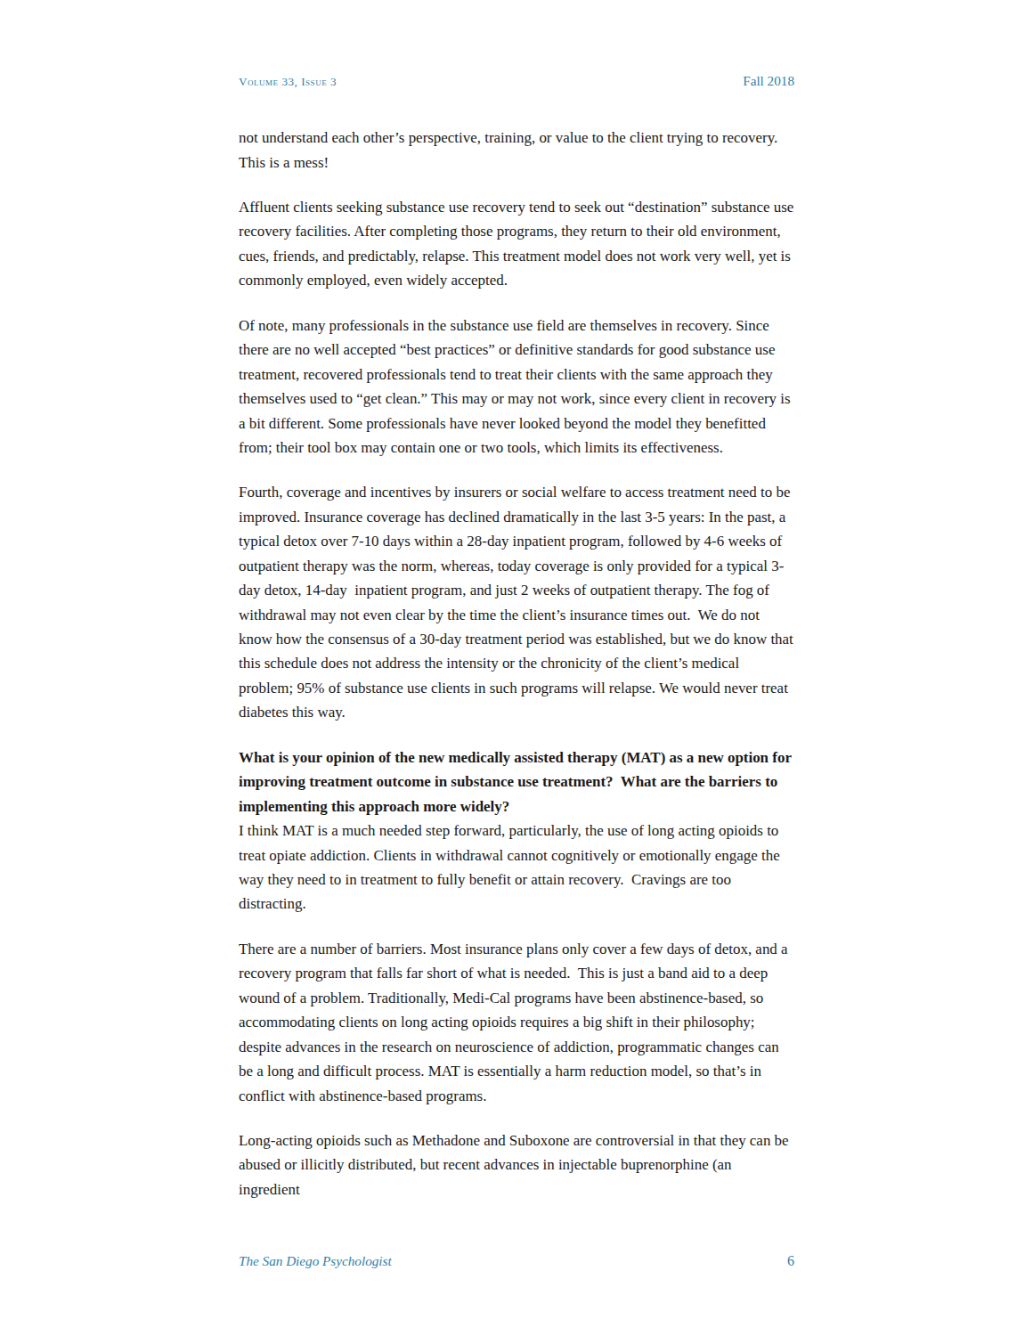Volume 33, Issue 3 Fall 2018
not understand each other’s perspective, training, or value to the client trying to recovery. This is a mess!
Affluent clients seeking substance use recovery tend to seek out “destination” substance use recovery facilities. After completing those programs, they return to their old environment, cues, friends, and predictably, relapse. This treatment model does not work very well, yet is commonly employed, even widely accepted.
Of note, many professionals in the substance use field are themselves in recovery. Since there are no well accepted “best practices” or definitive standards for good substance use treatment, recovered professionals tend to treat their clients with the same approach they themselves used to “get clean.” This may or may not work, since every client in recovery is a bit different. Some professionals have never looked beyond the model they benefitted from; their tool box may contain one or two tools, which limits its effectiveness.
Fourth, coverage and incentives by insurers or social welfare to access treatment need to be improved. Insurance coverage has declined dramatically in the last 3-5 years: In the past, a typical detox over 7-10 days within a 28-day inpatient program, followed by 4-6 weeks of outpatient therapy was the norm, whereas, today coverage is only provided for a typical 3-day detox, 14-day inpatient program, and just 2 weeks of outpatient therapy. The fog of withdrawal may not even clear by the time the client’s insurance times out. We do not know how the consensus of a 30-day treatment period was established, but we do know that this schedule does not address the intensity or the chronicity of the client’s medical problem; 95% of substance use clients in such programs will relapse. We would never treat diabetes this way.
What is your opinion of the new medically assisted therapy (MAT) as a new option for improving treatment outcome in substance use treatment? What are the barriers to implementing this approach more widely?
I think MAT is a much needed step forward, particularly, the use of long acting opioids to treat opiate addiction. Clients in withdrawal cannot cognitively or emotionally engage the way they need to in treatment to fully benefit or attain recovery. Cravings are too distracting.
There are a number of barriers. Most insurance plans only cover a few days of detox, and a recovery program that falls far short of what is needed. This is just a band aid to a deep wound of a problem. Traditionally, Medi-Cal programs have been abstinence-based, so accommodating clients on long acting opioids requires a big shift in their philosophy; despite advances in the research on neuroscience of addiction, programmatic changes can be a long and difficult process. MAT is essentially a harm reduction model, so that’s in conflict with abstinence-based programs.
Long-acting opioids such as Methadone and Suboxone are controversial in that they can be abused or illicitly distributed, but recent advances in injectable buprenorphine (an ingredient
The San Diego Psychologist 6